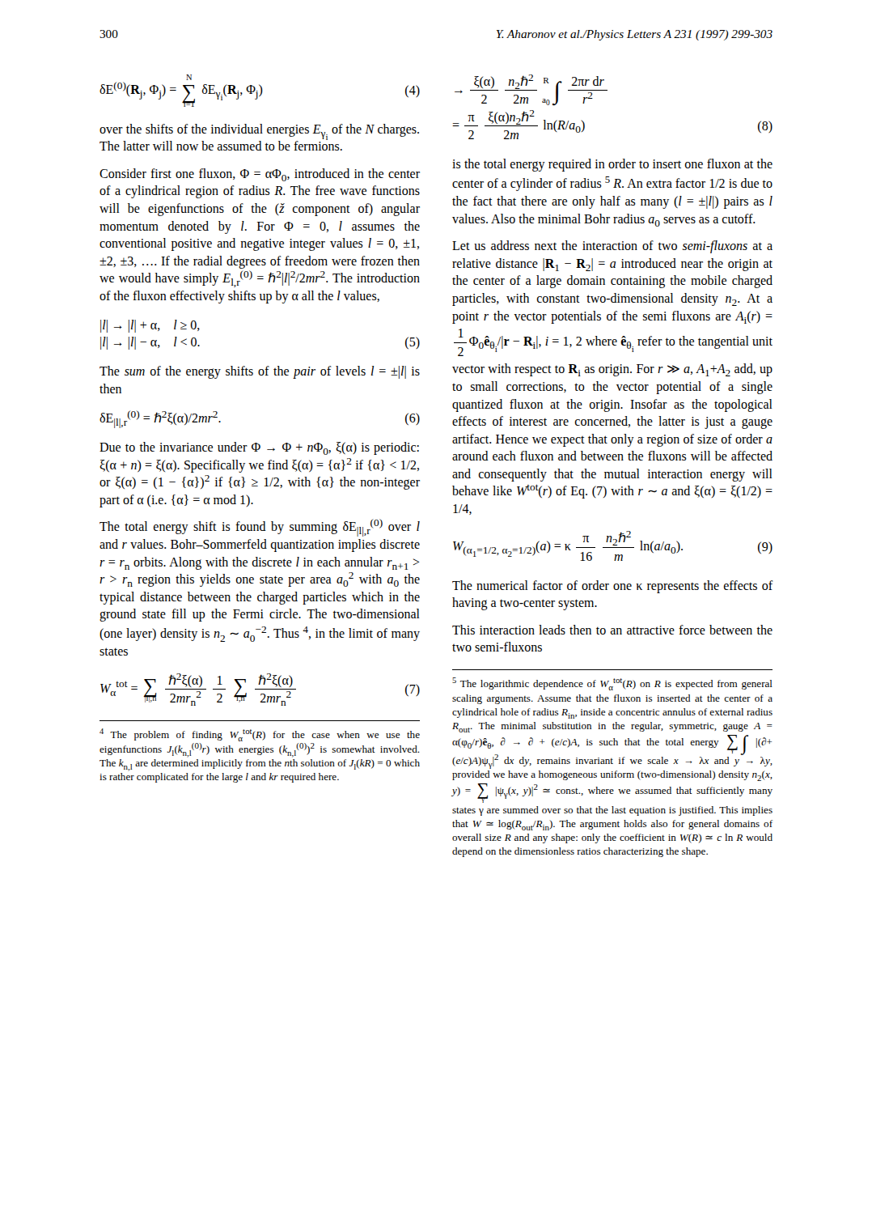300 Y. Aharonov et al./Physics Letters A 231 (1997) 299-303
δE(0)(Rj, Φj) = N∑i=1 δEγi(Rj, Φj) (4)
over the shifts of the individual energies Eγi of the N charges. The latter will now be assumed to be fermions.
Consider first one fluxon, Φ = αΦ0, introduced in the center of a cylindrical region of radius R. The free wave functions will be eigenfunctions of the (ž component of) angular momentum denoted by l. For Φ = 0, l assumes the conventional positive and negative integer values l = 0, ±1, ±2, ±3, …. If the radial degrees of freedom were frozen then we would have simply El,r(0) = ℏ2|l|2/2mr2. The introduction of the fluxon effectively shifts up by α all the l values,
|l| → |l| + α, l ≥ 0,
|l| → |l| − α, l < 0. (5)
The sum of the energy shifts of the pair of levels l = ±|l| is then
δE|l|,r(0) = ℏ2ξ(α)/2mr2. (6)
Due to the invariance under Φ → Φ + n Φ0, ξ(α) is periodic: ξ(α + n) = ξ(α). Specifically we find ξ(α) = {α}2 if {α} < 1/2, or ξ(α) = (1 − {α})2 if {α} ≥ 1/2, with {α} the non-integer part of α (i.e. {α} = α mod 1).
The total energy shift is found by summing δE|l|,r(0) over l and r values. Bohr–Sommerfeld quantization implies discrete r = rn orbits. Along with the discrete l in each annular rn+1 > r > rn region this yields one state per area a02 with a0 the typical distance between the charged particles which in the ground state fill up the Fermi circle. The two-dimensional (one layer) density is n2 ∼ a0−2. Thus 4, in the limit of many states
Wαtot = ∑|l|,n ℏ2ξ(α) 2mrn2 12 ∑l,n ℏ2ξ(α) 2mrn2 (7)
4 The problem of finding Wαtot(R) for the case when we use the eigenfunctions Jl(kn,l(0)r) with energies (kn,l(0))2 is somewhat involved. The kn,l are determined implicitly from the nth solution of Jl(kR) = 0 which is rather complicated for the large l and kr required here.
→ ξ(α) 2 n2ℏ22m R a0∫ 2πr dr r2
= π 2 ξ(α)n2ℏ22m ln(R/a0) (8)
is the total energy required in order to insert one fluxon at the center of a cylinder of radius 5 R. An extra factor 1/2 is due to the fact that there are only half as many (l = ±|l|) pairs as l values. Also the minimal Bohr radius a0 serves as a cutoff.
Let us address next the interaction of two semi-fluxons at a relative distance |R1 − R2| = a introduced near the origin at the center of a large domain containing the mobile charged particles, with constant two-dimensional density n2. At a point r the vector potentials of the semi fluxons are Ai(r) = 12 Φ0êθi/|r − Ri|, i = 1, 2 where êθi refer to the tangential unit vector with respect to Ri as origin. For r ≫ a, A1+A2 add, up to small corrections, to the vector potential of a single quantized fluxon at the origin. Insofar as the topological effects of interest are concerned, the latter is just a gauge artifact. Hence we expect that only a region of size of order a around each fluxon and between the fluxons will be affected and consequently that the mutual interaction energy will behave like Wtot(r) of Eq. (7) with r ∼ a and ξ(α) = ξ(1/2) = 1/4,
W(α1=1/2, α2=1/2)(a) = κ π 16 n2ℏ2 m ln(a/a0). (9)
The numerical factor of order one κ represents the effects of having a two-center system.
This interaction leads then to an attractive force between the two semi-fluxons
5 The logarithmic dependence of Wαtot(R) on R is expected from general scaling arguments. Assume that the fluxon is inserted at the center of a cylindrical hole of radius Rin, inside a concentric annulus of external radius Rout. The minimal substitution in the regular, symmetric, gauge A = α(φ0/r)êθ, ∂ → ∂ + (e/c)A, is such that the total energy ∑γ∫ |(∂+(e/c)A)ψγ|2 dx dy, remains invariant if we scale x → λx and y → λy, provided we have a homogeneous uniform (two-dimensional) density n2(x, y) = ∑γ |ψγ(x, y)|2 ≃ const., where we assumed that sufficiently many states γ are summed over so that the last equation is justified. This implies that W ≃ log(Rout/Rin). The argument holds also for general domains of overall size R and any shape: only the coefficient in W(R) ≃ c ln R would depend on the dimensionless ratios characterizing the shape.